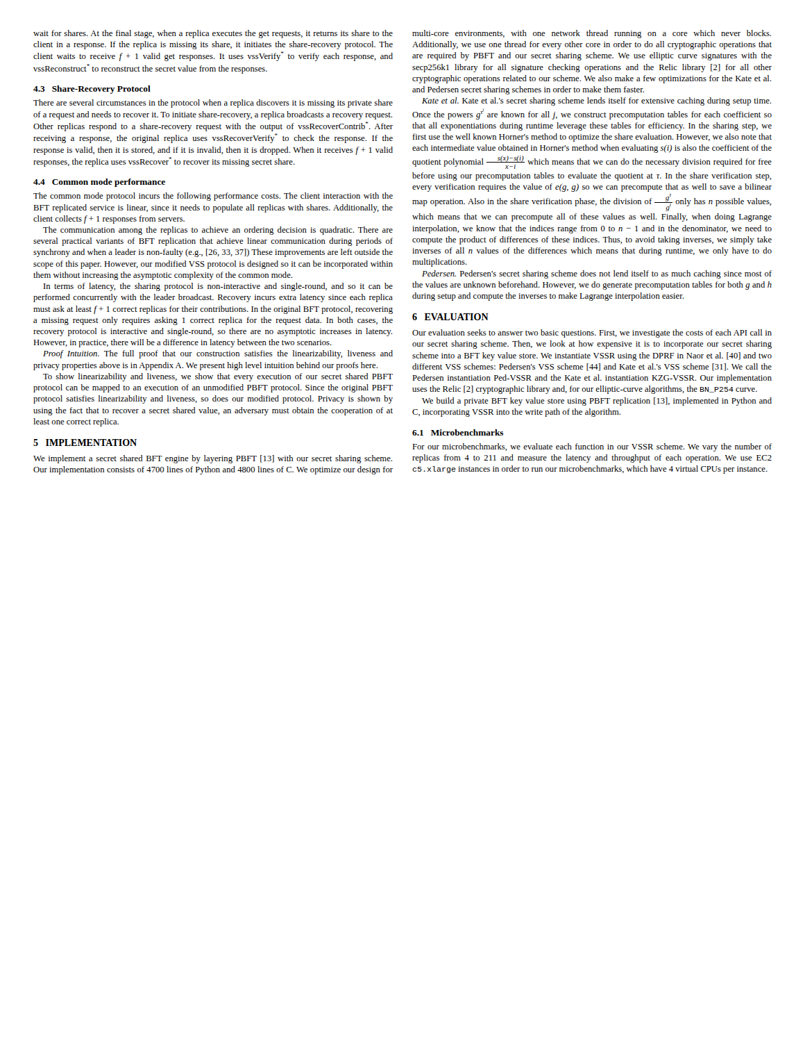wait for shares. At the final stage, when a replica executes the get requests, it returns its share to the client in a response. If the replica is missing its share, it initiates the share-recovery protocol. The client waits to receive f + 1 valid get responses. It uses vssVerify* to verify each response, and vssReconstruct* to reconstruct the secret value from the responses.
4.3 Share-Recovery Protocol
There are several circumstances in the protocol when a replica discovers it is missing its private share of a request and needs to recover it. To initiate share-recovery, a replica broadcasts a recovery request. Other replicas respond to a share-recovery request with the output of vssRecoverContrib*. After receiving a response, the original replica uses vssRecoverVerify* to check the response. If the response is valid, then it is stored, and if it is invalid, then it is dropped. When it receives f + 1 valid responses, the replica uses vssRecover* to recover its missing secret share.
4.4 Common mode performance
The common mode protocol incurs the following performance costs. The client interaction with the BFT replicated service is linear, since it needs to populate all replicas with shares. Additionally, the client collects f + 1 responses from servers.
The communication among the replicas to achieve an ordering decision is quadratic. There are several practical variants of BFT replication that achieve linear communication during periods of synchrony and when a leader is non-faulty (e.g., [26, 33, 37]) These improvements are left outside the scope of this paper. However, our modified VSS protocol is designed so it can be incorporated within them without increasing the asymptotic complexity of the common mode.
In terms of latency, the sharing protocol is non-interactive and single-round, and so it can be performed concurrently with the leader broadcast. Recovery incurs extra latency since each replica must ask at least f + 1 correct replicas for their contributions. In the original BFT protocol, recovering a missing request only requires asking 1 correct replica for the request data. In both cases, the recovery protocol is interactive and single-round, so there are no asymptotic increases in latency. However, in practice, there will be a difference in latency between the two scenarios.
Proof Intuition. The full proof that our construction satisfies the linearizability, liveness and privacy properties above is in Appendix A. We present high level intuition behind our proofs here.
To show linearizability and liveness, we show that every execution of our secret shared PBFT protocol can be mapped to an execution of an unmodified PBFT protocol. Since the original PBFT protocol satisfies linearizability and liveness, so does our modified protocol. Privacy is shown by using the fact that to recover a secret shared value, an adversary must obtain the cooperation of at least one correct replica.
5 IMPLEMENTATION
We implement a secret shared BFT engine by layering PBFT [13] with our secret sharing scheme. Our implementation consists of 4700 lines of Python and 4800 lines of C. We optimize our design for multi-core environments, with one network thread running on a core which never blocks. Additionally, we use one thread for every other core in order to do all cryptographic operations that are required by PBFT and our secret sharing scheme. We use elliptic curve signatures with the secp256k1 library for all signature checking operations and the Relic library [2] for all other cryptographic operations related to our scheme. We also make a few optimizations for the Kate et al. and Pedersen secret sharing schemes in order to make them faster.
Kate et al. Kate et al.'s secret sharing scheme lends itself for extensive caching during setup time. Once the powers gτj are known for all j, we construct precomputation tables for each coefficient so that all exponentiations during runtime leverage these tables for efficiency. In the sharing step, we first use the well known Horner's method to optimize the share evaluation. However, we also note that each intermediate value obtained in Horner's method when evaluating s(i) is also the coefficient of the quotient polynomial s(x)−s(i) x−i which means that we can do the necessary division required for free before using our precomputation tables to evaluate the quotient at τ. In the share verification step, every verification requires the value of e(g, g) so we can precompute that as well to save a bilinear map operation. Also in the share verification phase, the division of gτ gi only has n possible values, which means that we can precompute all of these values as well. Finally, when doing Lagrange interpolation, we know that the indices range from 0 to n − 1 and in the denominator, we need to compute the product of differences of these indices. Thus, to avoid taking inverses, we simply take inverses of all n values of the differences which means that during runtime, we only have to do multiplications.
Pedersen. Pedersen's secret sharing scheme does not lend itself to as much caching since most of the values are unknown beforehand. However, we do generate precomputation tables for both g and h during setup and compute the inverses to make Lagrange interpolation easier.
6 EVALUATION
Our evaluation seeks to answer two basic questions. First, we investigate the costs of each API call in our secret sharing scheme. Then, we look at how expensive it is to incorporate our secret sharing scheme into a BFT key value store. We instantiate VSSR using the DPRF in Naor et al. [40] and two different VSS schemes: Pedersen's VSS scheme [44] and Kate et al.'s VSS scheme [31]. We call the Pedersen instantiation Ped-VSSR and the Kate et al. instantiation KZG-VSSR. Our implementation uses the Relic [2] cryptographic library and, for our elliptic-curve algorithms, the BN_P254 curve.
We build a private BFT key value store using PBFT replication [13], implemented in Python and C, incorporating VSSR into the write path of the algorithm.
6.1 Microbenchmarks
For our microbenchmarks, we evaluate each function in our VSSR scheme. We vary the number of replicas from 4 to 211 and measure the latency and throughput of each operation. We use EC2 c5.xlarge instances in order to run our microbenchmarks, which have 4 virtual CPUs per instance.